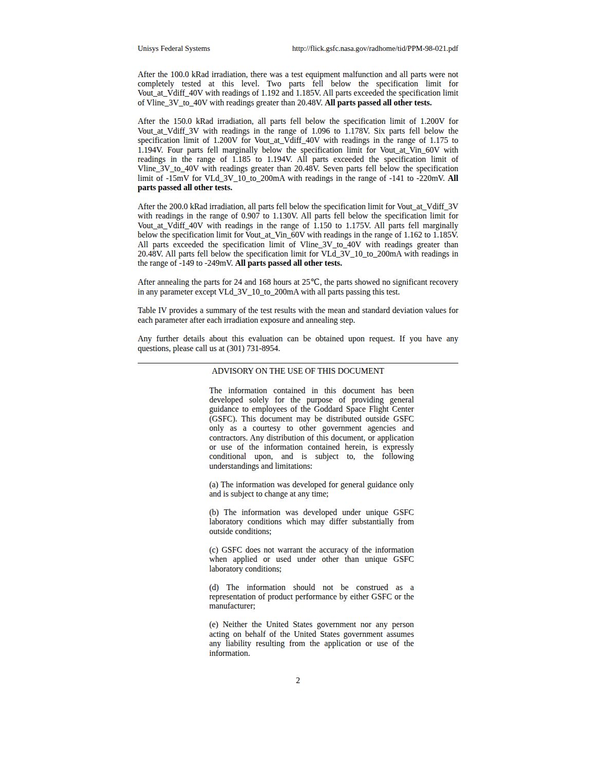Unisys Federal Systems
http://flick.gsfc.nasa.gov/radhome/tid/PPM-98-021.pdf
After the 100.0 kRad irradiation, there was a test equipment malfunction and all parts were not completely tested at this level. Two parts fell below the specification limit for Vout_at_Vdiff_40V with readings of 1.192 and 1.185V. All parts exceeded the specification limit of Vline_3V_to_40V with readings greater than 20.48V. All parts passed all other tests.
After the 150.0 kRad irradiation, all parts fell below the specification limit of 1.200V for Vout_at_Vdiff_3V with readings in the range of 1.096 to 1.178V. Six parts fell below the specification limit of 1.200V for Vout_at_Vdiff_40V with readings in the range of 1.175 to 1.194V. Four parts fell marginally below the specification limit for Vout_at_Vin_60V with readings in the range of 1.185 to 1.194V. All parts exceeded the specification limit of Vline_3V_to_40V with readings greater than 20.48V. Seven parts fell below the specification limit of -15mV for VLd_3V_10_to_200mA with readings in the range of -141 to -220mV. All parts passed all other tests.
After the 200.0 kRad irradiation, all parts fell below the specification limit for Vout_at_Vdiff_3V with readings in the range of 0.907 to 1.130V. All parts fell below the specification limit for Vout_at_Vdiff_40V with readings in the range of 1.150 to 1.175V. All parts fell marginally below the specification limit for Vout_at_Vin_60V with readings in the range of 1.162 to 1.185V. All parts exceeded the specification limit of Vline_3V_to_40V with readings greater than 20.48V. All parts fell below the specification limit for VLd_3V_10_to_200mA with readings in the range of -149 to -249mV. All parts passed all other tests.
After annealing the parts for 24 and 168 hours at 25℃, the parts showed no significant recovery in any parameter except VLd_3V_10_to_200mA with all parts passing this test.
Table IV provides a summary of the test results with the mean and standard deviation values for each parameter after each irradiation exposure and annealing step.
Any further details about this evaluation can be obtained upon request. If you have any questions, please call us at (301) 731-8954.
ADVISORY ON THE USE OF THIS DOCUMENT
The information contained in this document has been developed solely for the purpose of providing general guidance to employees of the Goddard Space Flight Center (GSFC). This document may be distributed outside GSFC only as a courtesy to other government agencies and contractors. Any distribution of this document, or application or use of the information contained herein, is expressly conditional upon, and is subject to, the following understandings and limitations:
(a) The information was developed for general guidance only and is subject to change at any time;
(b) The information was developed under unique GSFC laboratory conditions which may differ substantially from outside conditions;
(c) GSFC does not warrant the accuracy of the information when applied or used under other than unique GSFC laboratory conditions;
(d) The information should not be construed as a representation of product performance by either GSFC or the manufacturer;
(e) Neither the United States government nor any person acting on behalf of the United States government assumes any liability resulting from the application or use of the information.
2